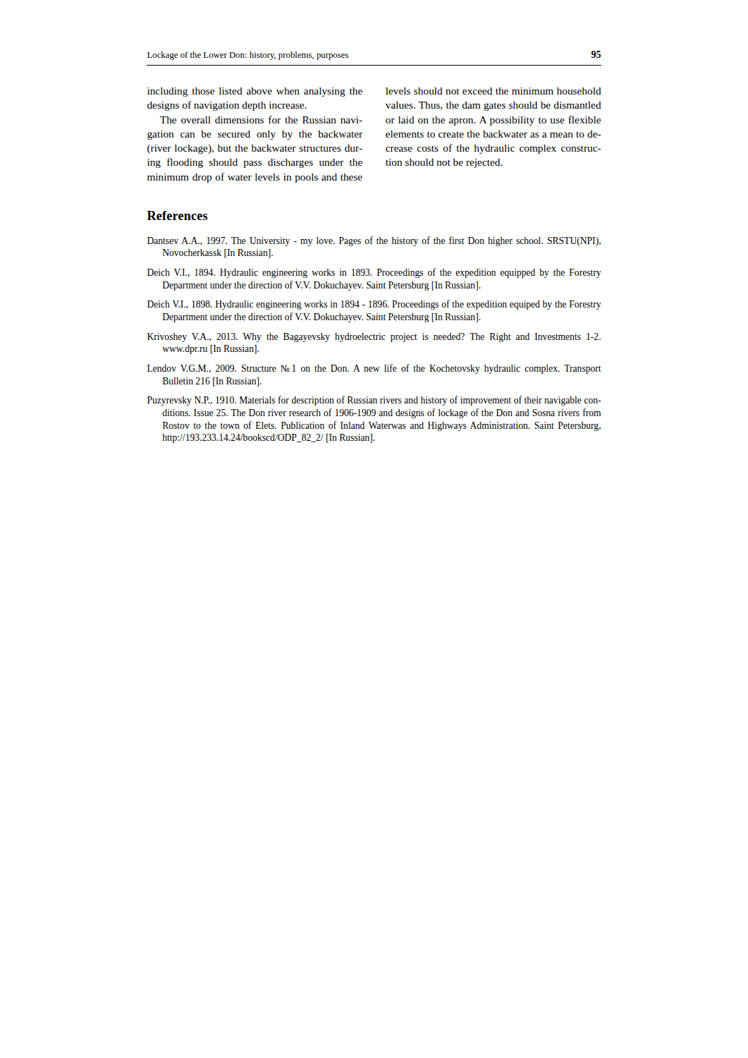Lockage of the Lower Don: history, problems, purposes 95
including those listed above when analysing the designs of navigation depth increase.
The overall dimensions for the Russian navigation can be secured only by the backwater (river lockage), but the backwater structures during flooding should pass discharges under the minimum drop of water levels in pools and these levels should not exceed the minimum household values. Thus, the dam gates should be dismantled or laid on the apron. A possibility to use flexible elements to create the backwater as a mean to decrease costs of the hydraulic complex construction should not be rejected.
References
Dantsev A.A., 1997. The University - my love. Pages of the history of the first Don higher school. SRSTU(NPI), Novocherkassk [In Russian].
Deich V.I., 1894. Hydraulic engineering works in 1893. Proceedings of the expedition equipped by the Forestry Department under the direction of V.V. Dokuchayev. Saint Petersburg [In Russian].
Deich V.I., 1898. Hydraulic engineering works in 1894 - 1896. Proceedings of the expedition equiped by the Forestry Department under the direction of V.V. Dokuchayev. Saint Petersburg [In Russian].
Krivoshey V.A., 2013. Why the Bagayevsky hydroelectric project is needed? The Right and Investments 1-2. www.dpr.ru [In Russian].
Lendov V.G.M., 2009. Structure №1 on the Don. A new life of the Kochetovsky hydraulic complex. Transport Bulletin 216 [In Russian].
Puzyrevsky N.P., 1910. Materials for description of Russian rivers and history of improvement of their navigable conditions. Issue 25. The Don river research of 1906-1909 and designs of lockage of the Don and Sosna rivers from Rostov to the town of Elets. Publication of Inland Waterwas and Highways Administration. Saint Petersburg, http://193.233.14.24/bookscd/ODP_82_2/ [In Russian].